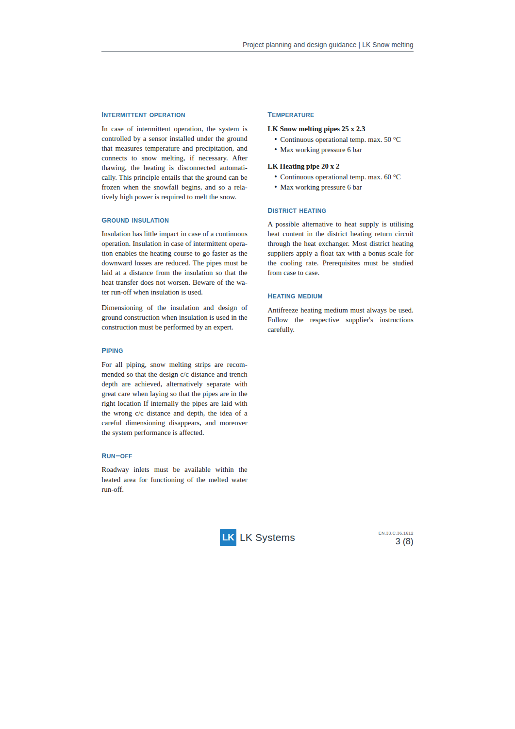Project planning and design guidance | LK Snow melting
Intermittent operation
In case of intermittent operation, the system is controlled by a sensor installed under the ground that measures temperature and precipitation, and connects to snow melting, if necessary. After thawing, the heating is disconnected automatically. This principle entails that the ground can be frozen when the snowfall begins, and so a relatively high power is required to melt the snow.
Ground insulation
Insulation has little impact in case of a continuous operation. Insulation in case of intermittent operation enables the heating course to go faster as the downward losses are reduced. The pipes must be laid at a distance from the insulation so that the heat transfer does not worsen. Beware of the water run-off when insulation is used.
Dimensioning of the insulation and design of ground construction when insulation is used in the construction must be performed by an expert.
Piping
For all piping, snow melting strips are recommended so that the design c/c distance and trench depth are achieved, alternatively separate with great care when laying so that the pipes are in the right location If internally the pipes are laid with the wrong c/c distance and depth, the idea of a careful dimensioning disappears, and moreover the system performance is affected.
Run–off
Roadway inlets must be available within the heated area for functioning of the melted water run-off.
Temperature
LK Snow melting pipes 25 x 2.3
Continuous operational temp. max. 50 °C
Max working pressure 6 bar
LK Heating pipe 20 x 2
Continuous operational temp. max. 60 °C
Max working pressure 6 bar
District heating
A possible alternative to heat supply is utilising heat content in the district heating return circuit through the heat exchanger. Most district heating suppliers apply a float tax with a bonus scale for the cooling rate. Prerequisites must be studied from case to case.
Heating medium
Antifreeze heating medium must always be used. Follow the respective supplier's instructions carefully.
LK LK Systems
EN.33.C.36.1612
3 (8)